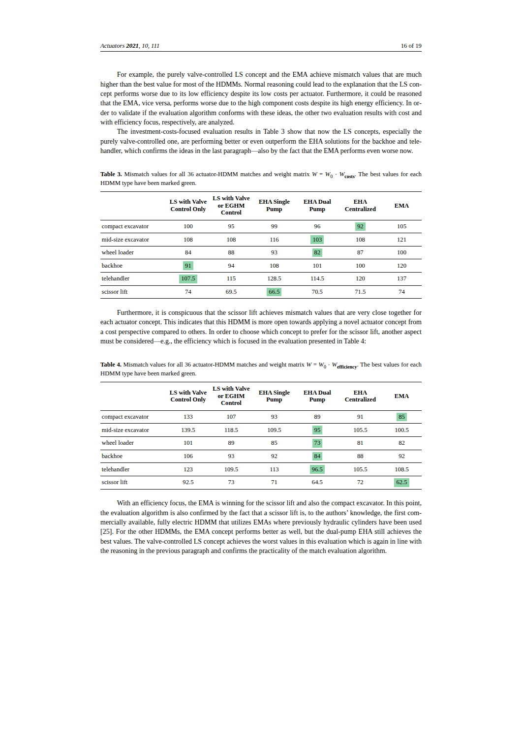Actuators 2021, 10, 111
16 of 19
For example, the purely valve-controlled LS concept and the EMA achieve mismatch values that are much higher than the best value for most of the HDMMs. Normal reasoning could lead to the explanation that the LS concept performs worse due to its low efficiency despite its low costs per actuator. Furthermore, it could be reasoned that the EMA, vice versa, performs worse due to the high component costs despite its high energy efficiency. In order to validate if the evaluation algorithm conforms with these ideas, the other two evaluation results with cost and with efficiency focus, respectively, are analyzed.
The investment-costs-focused evaluation results in Table 3 show that now the LS concepts, especially the purely valve-controlled one, are performing better or even outperform the EHA solutions for the backhoe and telehandler, which confirms the ideas in the last paragraph—also by the fact that the EMA performs even worse now.
Table 3. Mismatch values for all 36 actuator-HDMM matches and weight matrix W = W 0 · Wcosts. The best values for each HDMM type have been marked green.
| | LS with Valve Control Only | LS with Valve or EGHM Control | EHA Single Pump | EHA Dual Pump | EHA Centralized | EMA |
| --- | --- | --- | --- | --- | --- | --- |
| compact excavator | 100 | 95 | 99 | 96 | 92 | 105 |
| mid-size excavator | 108 | 108 | 116 | 103 | 108 | 121 |
| wheel loader | 84 | 88 | 93 | 82 | 87 | 100 |
| backhoe | 91 | 94 | 108 | 101 | 100 | 120 |
| telehandler | 107.5 | 115 | 128.5 | 114.5 | 120 | 137 |
| scissor lift | 74 | 69.5 | 66.5 | 70.5 | 71.5 | 74 |
Furthermore, it is conspicuous that the scissor lift achieves mismatch values that are very close together for each actuator concept. This indicates that this HDMM is more open towards applying a novel actuator concept from a cost perspective compared to others. In order to choose which concept to prefer for the scissor lift, another aspect must be considered—e.g., the efficiency which is focused in the evaluation presented in Table 4:
Table 4. Mismatch values for all 36 actuator-HDMM matches and weight matrix W = W 0 · Wefficiency. The best values for each HDMM type have been marked green.
| | LS with Valve Control Only | LS with Valve or EGHM Control | EHA Single Pump | EHA Dual Pump | EHA Centralized | EMA |
| --- | --- | --- | --- | --- | --- | --- |
| compact excavator | 133 | 107 | 93 | 89 | 91 | 85 |
| mid-size excavator | 139.5 | 118.5 | 109.5 | 95 | 105.5 | 100.5 |
| wheel loader | 101 | 89 | 85 | 73 | 81 | 82 |
| backhoe | 106 | 93 | 92 | 84 | 88 | 92 |
| telehandler | 123 | 109.5 | 113 | 96.5 | 105.5 | 108.5 |
| scissor lift | 92.5 | 73 | 71 | 64.5 | 72 | 62.5 |
With an efficiency focus, the EMA is winning for the scissor lift and also the compact excavator. In this point, the evaluation algorithm is also confirmed by the fact that a scissor lift is, to the authors’ knowledge, the first commercially available, fully electric HDMM that utilizes EMAs where previously hydraulic cylinders have been used [25]. For the other HDMMs, the EMA concept performs better as well, but the dual-pump EHA still achieves the best values. The valve-controlled LS concept achieves the worst values in this evaluation which is again in line with the reasoning in the previous paragraph and confirms the practicality of the match evaluation algorithm.